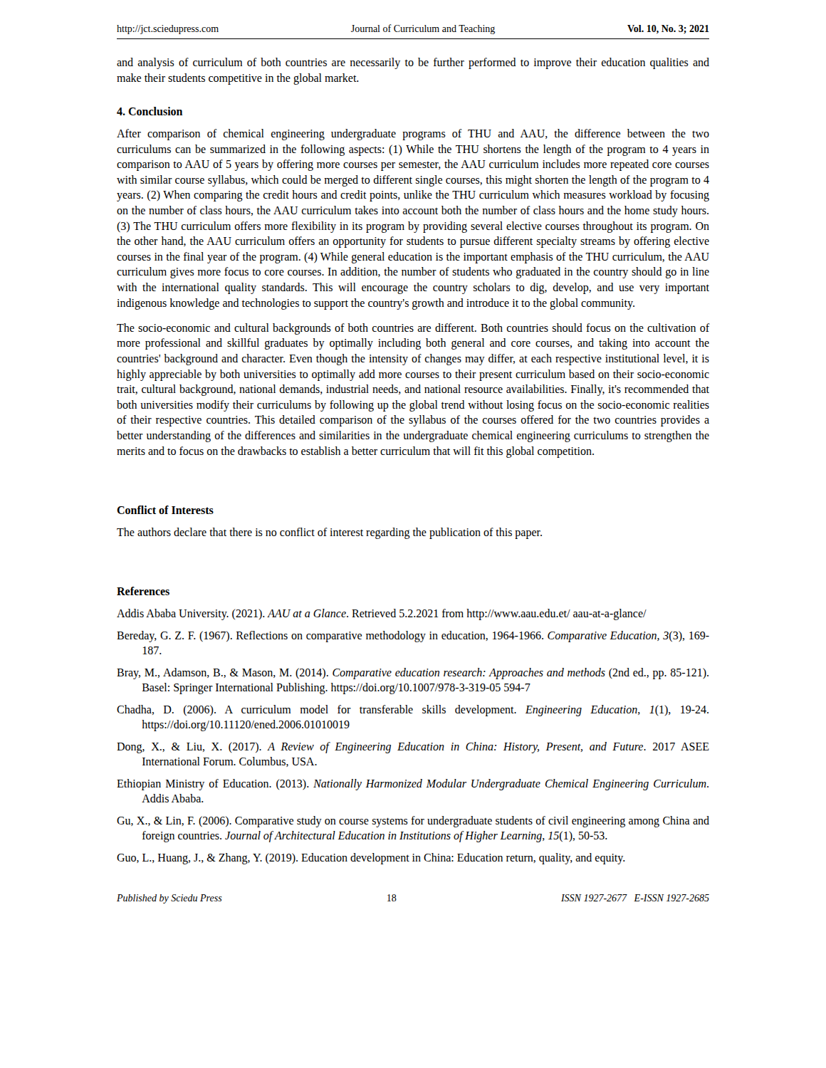http://jct.sciedupress.com
Journal of Curriculum and Teaching
Vol. 10, No. 3; 2021
and analysis of curriculum of both countries are necessarily to be further performed to improve their education qualities and make their students competitive in the global market.
4. Conclusion
After comparison of chemical engineering undergraduate programs of THU and AAU, the difference between the two curriculums can be summarized in the following aspects: (1) While the THU shortens the length of the program to 4 years in comparison to AAU of 5 years by offering more courses per semester, the AAU curriculum includes more repeated core courses with similar course syllabus, which could be merged to different single courses, this might shorten the length of the program to 4 years. (2) When comparing the credit hours and credit points, unlike the THU curriculum which measures workload by focusing on the number of class hours, the AAU curriculum takes into account both the number of class hours and the home study hours. (3) The THU curriculum offers more flexibility in its program by providing several elective courses throughout its program. On the other hand, the AAU curriculum offers an opportunity for students to pursue different specialty streams by offering elective courses in the final year of the program. (4) While general education is the important emphasis of the THU curriculum, the AAU curriculum gives more focus to core courses. In addition, the number of students who graduated in the country should go in line with the international quality standards. This will encourage the country scholars to dig, develop, and use very important indigenous knowledge and technologies to support the country's growth and introduce it to the global community.
The socio-economic and cultural backgrounds of both countries are different. Both countries should focus on the cultivation of more professional and skillful graduates by optimally including both general and core courses, and taking into account the countries' background and character. Even though the intensity of changes may differ, at each respective institutional level, it is highly appreciable by both universities to optimally add more courses to their present curriculum based on their socio-economic trait, cultural background, national demands, industrial needs, and national resource availabilities. Finally, it's recommended that both universities modify their curriculums by following up the global trend without losing focus on the socio-economic realities of their respective countries. This detailed comparison of the syllabus of the courses offered for the two countries provides a better understanding of the differences and similarities in the undergraduate chemical engineering curriculums to strengthen the merits and to focus on the drawbacks to establish a better curriculum that will fit this global competition.
Conflict of Interests
The authors declare that there is no conflict of interest regarding the publication of this paper.
References
Addis Ababa University. (2021). AAU at a Glance. Retrieved 5.2.2021 from http://www.aau.edu.et/ aau-at-a-glance/
Bereday, G. Z. F. (1967). Reflections on comparative methodology in education, 1964-1966. Comparative Education, 3(3), 169-187.
Bray, M., Adamson, B., & Mason, M. (2014). Comparative education research: Approaches and methods (2nd ed., pp. 85-121). Basel: Springer International Publishing. https://doi.org/10.1007/978-3-319-05 594-7
Chadha, D. (2006). A curriculum model for transferable skills development. Engineering Education, 1(1), 19-24. https://doi.org/10.11120/ened.2006.01010019
Dong, X., & Liu, X. (2017). A Review of Engineering Education in China: History, Present, and Future. 2017 ASEE International Forum. Columbus, USA.
Ethiopian Ministry of Education. (2013). Nationally Harmonized Modular Undergraduate Chemical Engineering Curriculum. Addis Ababa.
Gu, X., & Lin, F. (2006). Comparative study on course systems for undergraduate students of civil engineering among China and foreign countries. Journal of Architectural Education in Institutions of Higher Learning, 15(1), 50-53.
Guo, L., Huang, J., & Zhang, Y. (2019). Education development in China: Education return, quality, and equity.
Published by Sciedu Press
18
ISSN 1927-2677 E-ISSN 1927-2685